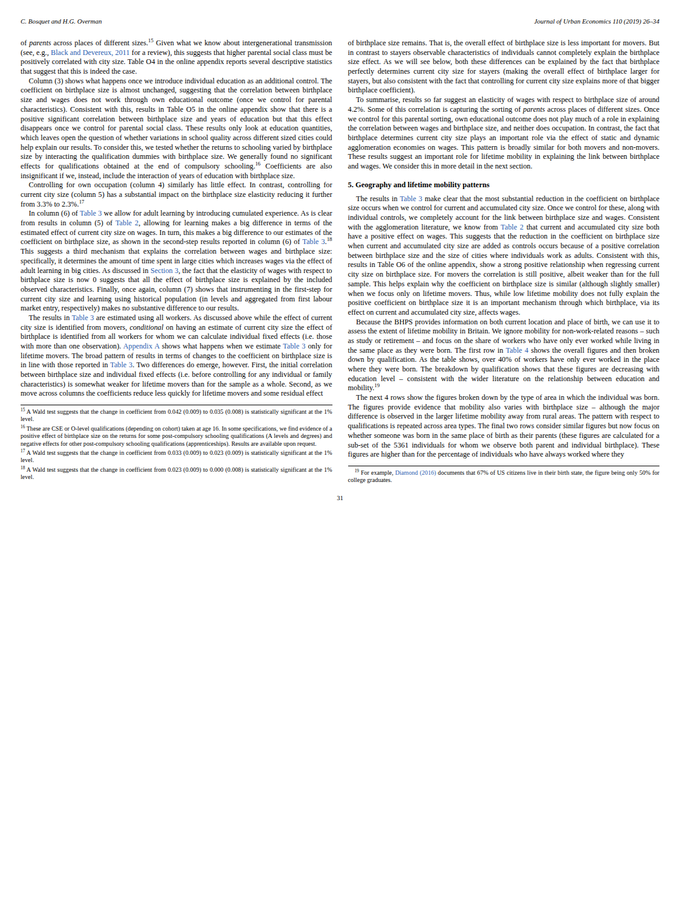C. Bosquet and H.G. Overman
Journal of Urban Economics 110 (2019) 26–34
of parents across places of different sizes.15 Given what we know about intergenerational transmission (see, e.g., Black and Devereux, 2011 for a review), this suggests that higher parental social class must be positively correlated with city size. Table O4 in the online appendix reports several descriptive statistics that suggest that this is indeed the case.
Column (3) shows what happens once we introduce individual education as an additional control. The coefficient on birthplace size is almost unchanged, suggesting that the correlation between birthplace size and wages does not work through own educational outcome (once we control for parental characteristics). Consistent with this, results in Table O5 in the online appendix show that there is a positive significant correlation between birthplace size and years of education but that this effect disappears once we control for parental social class. These results only look at education quantities, which leaves open the question of whether variations in school quality across different sized cities could help explain our results. To consider this, we tested whether the returns to schooling varied by birthplace size by interacting the qualification dummies with birthplace size. We generally found no significant effects for qualifications obtained at the end of compulsory schooling.16 Coefficients are also insignificant if we, instead, include the interaction of years of education with birthplace size.
Controlling for own occupation (column 4) similarly has little effect. In contrast, controlling for current city size (column 5) has a substantial impact on the birthplace size elasticity reducing it further from 3.3% to 2.3%.17
In column (6) of Table 3 we allow for adult learning by introducing cumulated experience. As is clear from results in column (5) of Table 2, allowing for learning makes a big difference in terms of the estimated effect of current city size on wages. In turn, this makes a big difference to our estimates of the coefficient on birthplace size, as shown in the second-step results reported in column (6) of Table 3.18 This suggests a third mechanism that explains the correlation between wages and birthplace size: specifically, it determines the amount of time spent in large cities which increases wages via the effect of adult learning in big cities. As discussed in Section 3, the fact that the elasticity of wages with respect to birthplace size is now 0 suggests that all the effect of birthplace size is explained by the included observed characteristics. Finally, once again, column (7) shows that instrumenting in the first-step for current city size and learning using historical population (in levels and aggregated from first labour market entry, respectively) makes no substantive difference to our results.
The results in Table 3 are estimated using all workers. As discussed above while the effect of current city size is identified from movers, conditional on having an estimate of current city size the effect of birthplace is identified from all workers for whom we can calculate individual fixed effects (i.e. those with more than one observation). Appendix A shows what happens when we estimate Table 3 only for lifetime movers. The broad pattern of results in terms of changes to the coefficient on birthplace size is in line with those reported in Table 3. Two differences do emerge, however. First, the initial correlation between birthplace size and individual fixed effects (i.e. before controlling for any individual or family characteristics) is somewhat weaker for lifetime movers than for the sample as a whole. Second, as we move across columns the coefficients reduce less quickly for lifetime movers and some residual effect
15 A Wald test suggests that the change in coefficient from 0.042 (0.009) to 0.035 (0.008) is statistically significant at the 1% level.
16 These are CSE or O-level qualifications (depending on cohort) taken at age 16. In some specifications, we find evidence of a positive effect of birthplace size on the returns for some post-compulsory schooling qualifications (A levels and degrees) and negative effects for other post-compulsory schooling qualifications (apprenticeships). Results are available upon request.
17 A Wald test suggests that the change in coefficient from 0.033 (0.009) to 0.023 (0.009) is statistically significant at the 1% level.
18 A Wald test suggests that the change in coefficient from 0.023 (0.009) to 0.000 (0.008) is statistically significant at the 1% level.
of birthplace size remains. That is, the overall effect of birthplace size is less important for movers. But in contrast to stayers observable characteristics of individuals cannot completely explain the birthplace size effect. As we will see below, both these differences can be explained by the fact that birthplace perfectly determines current city size for stayers (making the overall effect of birthplace larger for stayers, but also consistent with the fact that controlling for current city size explains more of that bigger birthplace coefficient).
To summarise, results so far suggest an elasticity of wages with respect to birthplace size of around 4.2%. Some of this correlation is capturing the sorting of parents across places of different sizes. Once we control for this parental sorting, own educational outcome does not play much of a role in explaining the correlation between wages and birthplace size, and neither does occupation. In contrast, the fact that birthplace determines current city size plays an important role via the effect of static and dynamic agglomeration economies on wages. This pattern is broadly similar for both movers and non-movers. These results suggest an important role for lifetime mobility in explaining the link between birthplace and wages. We consider this in more detail in the next section.
5. Geography and lifetime mobility patterns
The results in Table 3 make clear that the most substantial reduction in the coefficient on birthplace size occurs when we control for current and accumulated city size. Once we control for these, along with individual controls, we completely account for the link between birthplace size and wages. Consistent with the agglomeration literature, we know from Table 2 that current and accumulated city size both have a positive effect on wages. This suggests that the reduction in the coefficient on birthplace size when current and accumulated city size are added as controls occurs because of a positive correlation between birthplace size and the size of cities where individuals work as adults. Consistent with this, results in Table O6 of the online appendix, show a strong positive relationship when regressing current city size on birthplace size. For movers the correlation is still positive, albeit weaker than for the full sample. This helps explain why the coefficient on birthplace size is similar (although slightly smaller) when we focus only on lifetime movers. Thus, while low lifetime mobility does not fully explain the positive coefficient on birthplace size it is an important mechanism through which birthplace, via its effect on current and accumulated city size, affects wages.
Because the BHPS provides information on both current location and place of birth, we can use it to assess the extent of lifetime mobility in Britain. We ignore mobility for non-work-related reasons – such as study or retirement – and focus on the share of workers who have only ever worked while living in the same place as they were born. The first row in Table 4 shows the overall figures and then broken down by qualification. As the table shows, over 40% of workers have only ever worked in the place where they were born. The breakdown by qualification shows that these figures are decreasing with education level – consistent with the wider literature on the relationship between education and mobility.19
The next 4 rows show the figures broken down by the type of area in which the individual was born. The figures provide evidence that mobility also varies with birthplace size – although the major difference is observed in the larger lifetime mobility away from rural areas. The pattern with respect to qualifications is repeated across area types. The final two rows consider similar figures but now focus on whether someone was born in the same place of birth as their parents (these figures are calculated for a sub-set of the 5361 individuals for whom we observe both parent and individual birthplace). These figures are higher than for the percentage of individuals who have always worked where they
19 For example, Diamond (2016) documents that 67% of US citizens live in their birth state, the figure being only 50% for college graduates.
31